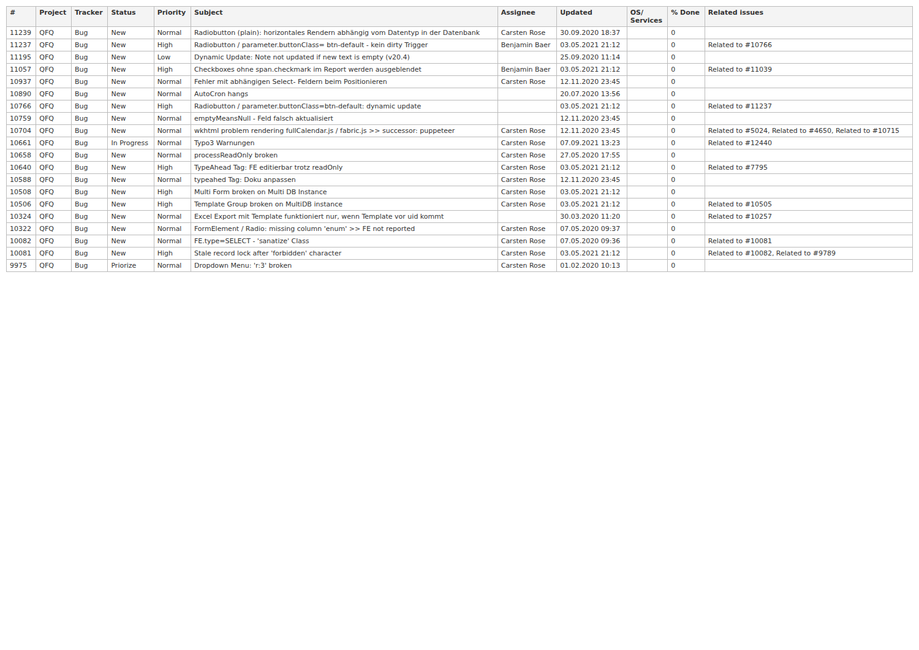| # | Project | Tracker | Status | Priority | Subject | Assignee | Updated | OS/ Services | % Done | Related issues |
| --- | --- | --- | --- | --- | --- | --- | --- | --- | --- | --- |
| 11239 | QFQ | Bug | New | Normal | Radiobutton (plain): horizontales Rendern abhängig vom Datentyp in der Datenbank | Carsten Rose | 30.09.2020 18:37 | | 0 | |
| 11237 | QFQ | Bug | New | High | Radiobutton / parameter.buttonClass= btn-default - kein dirty Trigger | Benjamin Baer | 03.05.2021 21:12 | | 0 | Related to #10766 |
| 11195 | QFQ | Bug | New | Low | Dynamic Update: Note not updated if new text is empty (v20.4) | | 25.09.2020 11:14 | | 0 | |
| 11057 | QFQ | Bug | New | High | Checkboxes ohne span.checkmark im Report werden ausgeblendet | Benjamin Baer | 03.05.2021 21:12 | | 0 | Related to #11039 |
| 10937 | QFQ | Bug | New | Normal | Fehler mit abhängigen Select- Feldern beim Positionieren | Carsten Rose | 12.11.2020 23:45 | | 0 | |
| 10890 | QFQ | Bug | New | Normal | AutoCron hangs | | 20.07.2020 13:56 | | 0 | |
| 10766 | QFQ | Bug | New | High | Radiobutton / parameter.buttonClass=btn-default: dynamic update | | 03.05.2021 21:12 | | 0 | Related to #11237 |
| 10759 | QFQ | Bug | New | Normal | emptyMeansNull - Feld falsch aktualisiert | | 12.11.2020 23:45 | | 0 | |
| 10704 | QFQ | Bug | New | Normal | wkhtml problem rendering fullCalendar.js / fabric.js >> successor: puppeteer | Carsten Rose | 12.11.2020 23:45 | | 0 | Related to #5024, Related to #4650, Related to #10715 |
| 10661 | QFQ | Bug | In Progress | Normal | Typo3 Warnungen | Carsten Rose | 07.09.2021 13:23 | | 0 | Related to #12440 |
| 10658 | QFQ | Bug | New | Normal | processReadOnly broken | Carsten Rose | 27.05.2020 17:55 | | 0 | |
| 10640 | QFQ | Bug | New | High | TypeAhead Tag: FE editierbar trotz readOnly | Carsten Rose | 03.05.2021 21:12 | | 0 | Related to #7795 |
| 10588 | QFQ | Bug | New | Normal | typeahed Tag: Doku anpassen | Carsten Rose | 12.11.2020 23:45 | | 0 | |
| 10508 | QFQ | Bug | New | High | Multi Form broken on Multi DB Instance | Carsten Rose | 03.05.2021 21:12 | | 0 | |
| 10506 | QFQ | Bug | New | High | Template Group broken on MultiDB instance | Carsten Rose | 03.05.2021 21:12 | | 0 | Related to #10505 |
| 10324 | QFQ | Bug | New | Normal | Excel Export mit Template funktioniert nur, wenn Template vor uid kommt | | 30.03.2020 11:20 | | 0 | Related to #10257 |
| 10322 | QFQ | Bug | New | Normal | FormElement / Radio: missing column 'enum' >> FE not reported | Carsten Rose | 07.05.2020 09:37 | | 0 | |
| 10082 | QFQ | Bug | New | Normal | FE.type=SELECT - 'sanatize' Class | Carsten Rose | 07.05.2020 09:36 | | 0 | Related to #10081 |
| 10081 | QFQ | Bug | New | High | Stale record lock after 'forbidden' character | Carsten Rose | 03.05.2021 21:12 | | 0 | Related to #10082, Related to #9789 |
| 9975 | QFQ | Bug | Priorize | Normal | Dropdown Menu: 'r:3' broken | Carsten Rose | 01.02.2020 10:13 | | 0 | |